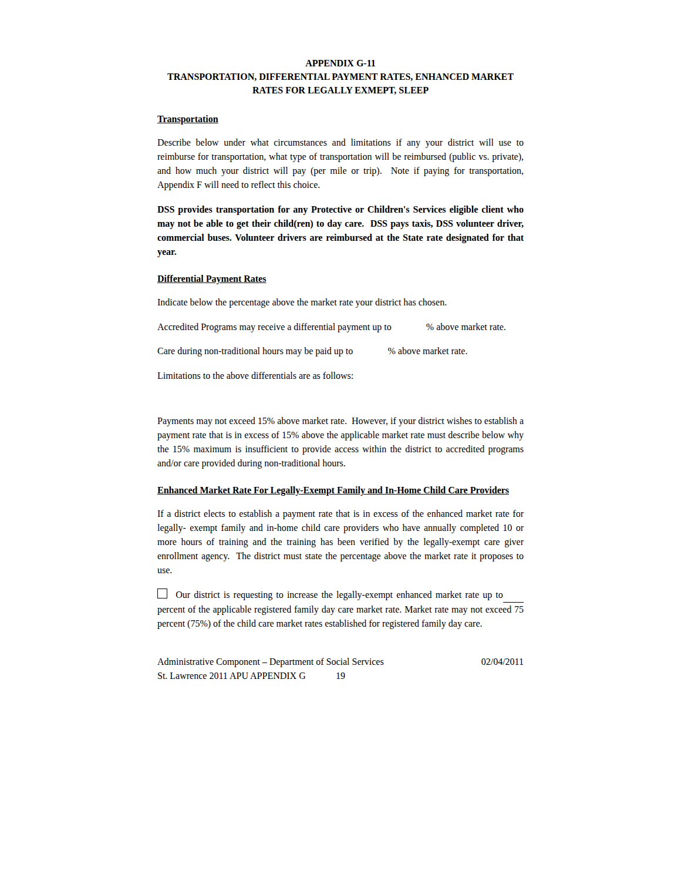APPENDIX G-11
TRANSPORTATION, DIFFERENTIAL PAYMENT RATES, ENHANCED MARKET
RATES FOR LEGALLY EXMEPT, SLEEP
Transportation
Describe below under what circumstances and limitations if any your district will use to reimburse for transportation, what type of transportation will be reimbursed (public vs. private), and how much your district will pay (per mile or trip). Note if paying for transportation, Appendix F will need to reflect this choice.
DSS provides transportation for any Protective or Children's Services eligible client who may not be able to get their child(ren) to day care. DSS pays taxis, DSS volunteer driver, commercial buses. Volunteer drivers are reimbursed at the State rate designated for that year.
Differential Payment Rates
Indicate below the percentage above the market rate your district has chosen.
Accredited Programs may receive a differential payment up to % above market rate.
Care during non-traditional hours may be paid up to % above market rate.
Limitations to the above differentials are as follows:
Payments may not exceed 15% above market rate. However, if your district wishes to establish a payment rate that is in excess of 15% above the applicable market rate must describe below why the 15% maximum is insufficient to provide access within the district to accredited programs and/or care provided during non-traditional hours.
Enhanced Market Rate For Legally-Exempt Family and In-Home Child Care Providers
If a district elects to establish a payment rate that is in excess of the enhanced market rate for legally- exempt family and in-home child care providers who have annually completed 10 or more hours of training and the training has been verified by the legally-exempt care giver enrollment agency. The district must state the percentage above the market rate it proposes to use.
Our district is requesting to increase the legally-exempt enhanced market rate up to percent of the applicable registered family day care market rate. Market rate may not exceed 75 percent (75%) of the child care market rates established for registered family day care.
Administrative Component – Department of Social Services 02/04/2011
St. Lawrence 2011 APU APPENDIX G 19